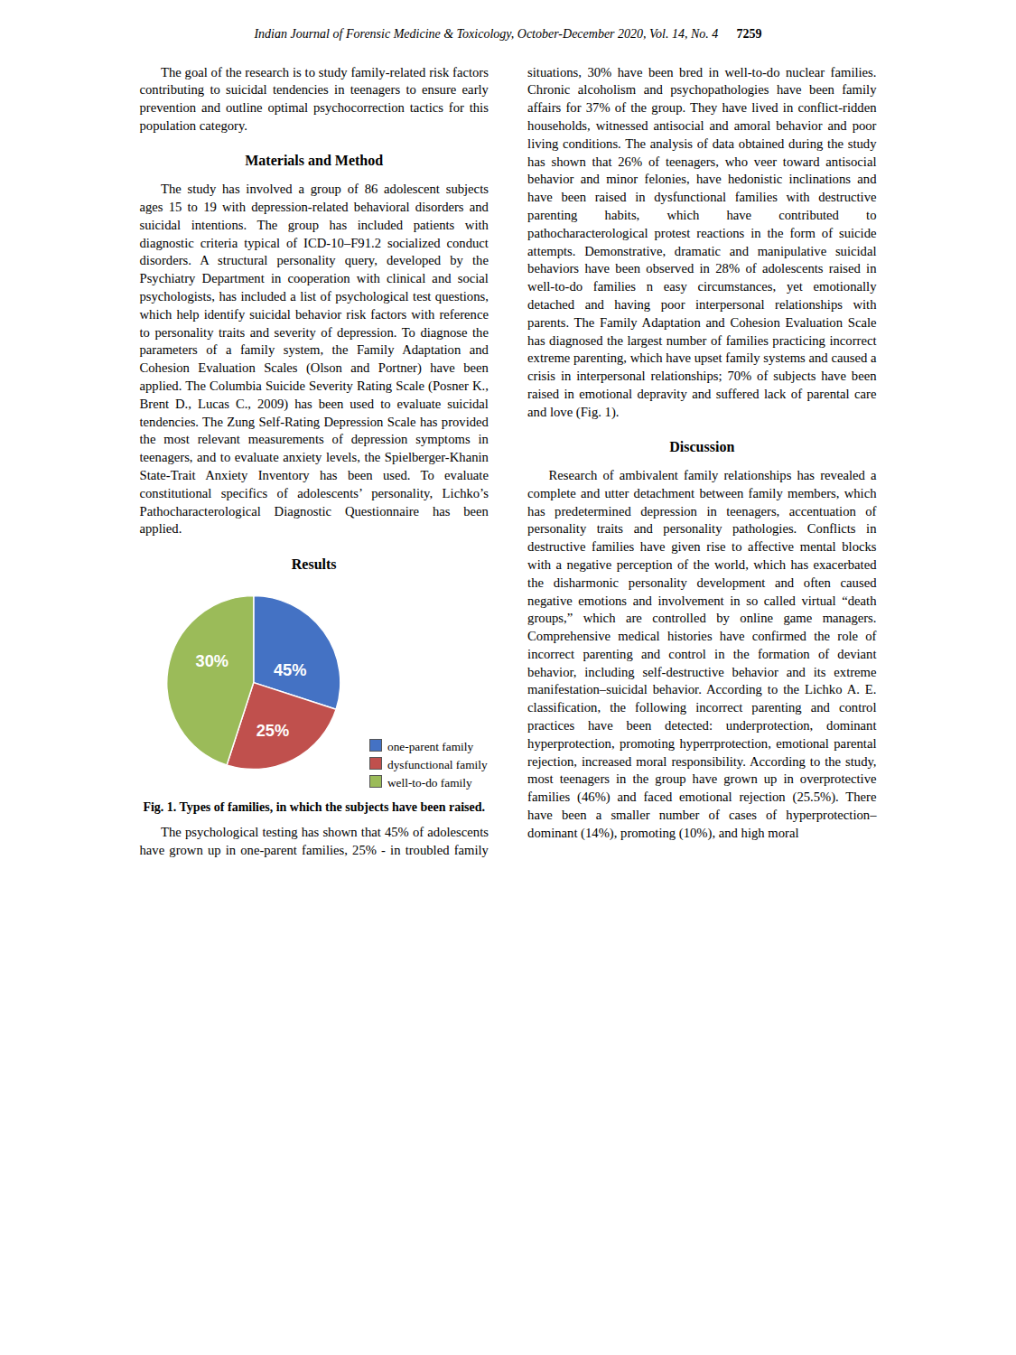Indian Journal of Forensic Medicine & Toxicology, October-December 2020, Vol. 14, No. 4 7259
The goal of the research is to study family-related risk factors contributing to suicidal tendencies in teenagers to ensure early prevention and outline optimal psychocorrection tactics for this population category.
Materials and Method
The study has involved a group of 86 adolescent subjects ages 15 to 19 with depression-related behavioral disorders and suicidal intentions. The group has included patients with diagnostic criteria typical of ICD-10–F91.2 socialized conduct disorders. A structural personality query, developed by the Psychiatry Department in cooperation with clinical and social psychologists, has included a list of psychological test questions, which help identify suicidal behavior risk factors with reference to personality traits and severity of depression. To diagnose the parameters of a family system, the Family Adaptation and Cohesion Evaluation Scales (Olson and Portner) have been applied. The Columbia Suicide Severity Rating Scale (Posner K., Brent D., Lucas C., 2009) has been used to evaluate suicidal tendencies. The Zung Self-Rating Depression Scale has provided the most relevant measurements of depression symptoms in teenagers, and to evaluate anxiety levels, the Spielberger-Khanin State-Trait Anxiety Inventory has been used. To evaluate constitutional specifics of adolescents’ personality, Lichko’s Pathocharacterological Diagnostic Questionnaire has been applied.
Results
45% 25% 30%
one-parent family
dysfunctional family
well-to-do family
Fig. 1. Types of families, in which the subjects have been raised.
The psychological testing has shown that 45% of adolescents have grown up in one-parent families, 25% - in troubled family situations, 30% have been bred in well-to-do nuclear families. Chronic alcoholism and psychopathologies have been family affairs for 37% of the group. They have lived in conflict-ridden households, witnessed antisocial and amoral behavior and poor living conditions. The analysis of data obtained during the study has shown that 26% of teenagers, who veer toward antisocial behavior and minor felonies, have hedonistic inclinations and have been raised in dysfunctional families with destructive parenting habits, which have contributed to pathocharacterological protest reactions in the form of suicide attempts. Demonstrative, dramatic and manipulative suicidal behaviors have been observed in 28% of adolescents raised in well-to-do families n easy circumstances, yet emotionally detached and having poor interpersonal relationships with parents. The Family Adaptation and Cohesion Evaluation Scale has diagnosed the largest number of families practicing incorrect extreme parenting, which have upset family systems and caused a crisis in interpersonal relationships; 70% of subjects have been raised in emotional depravity and suffered lack of parental care and love (Fig. 1).
Discussion
Research of ambivalent family relationships has revealed a complete and utter detachment between family members, which has predetermined depression in teenagers, accentuation of personality traits and personality pathologies. Conflicts in destructive families have given rise to affective mental blocks with a negative perception of the world, which has exacerbated the disharmonic personality development and often caused negative emotions and involvement in so called virtual “death groups,” which are controlled by online game managers. Comprehensive medical histories have confirmed the role of incorrect parenting and control in the formation of deviant behavior, including self-destructive behavior and its extreme manifestation–suicidal behavior. According to the Lichko A. E. classification, the following incorrect parenting and control practices have been detected: underprotection, dominant hyperprotection, promoting hyperrprotection, emotional parental rejection, increased moral responsibility. According to the study, most teenagers in the group have grown up in overprotective families (46%) and faced emotional rejection (25.5%). There have been a smaller number of cases of hyperprotection–dominant (14%), promoting (10%), and high moral